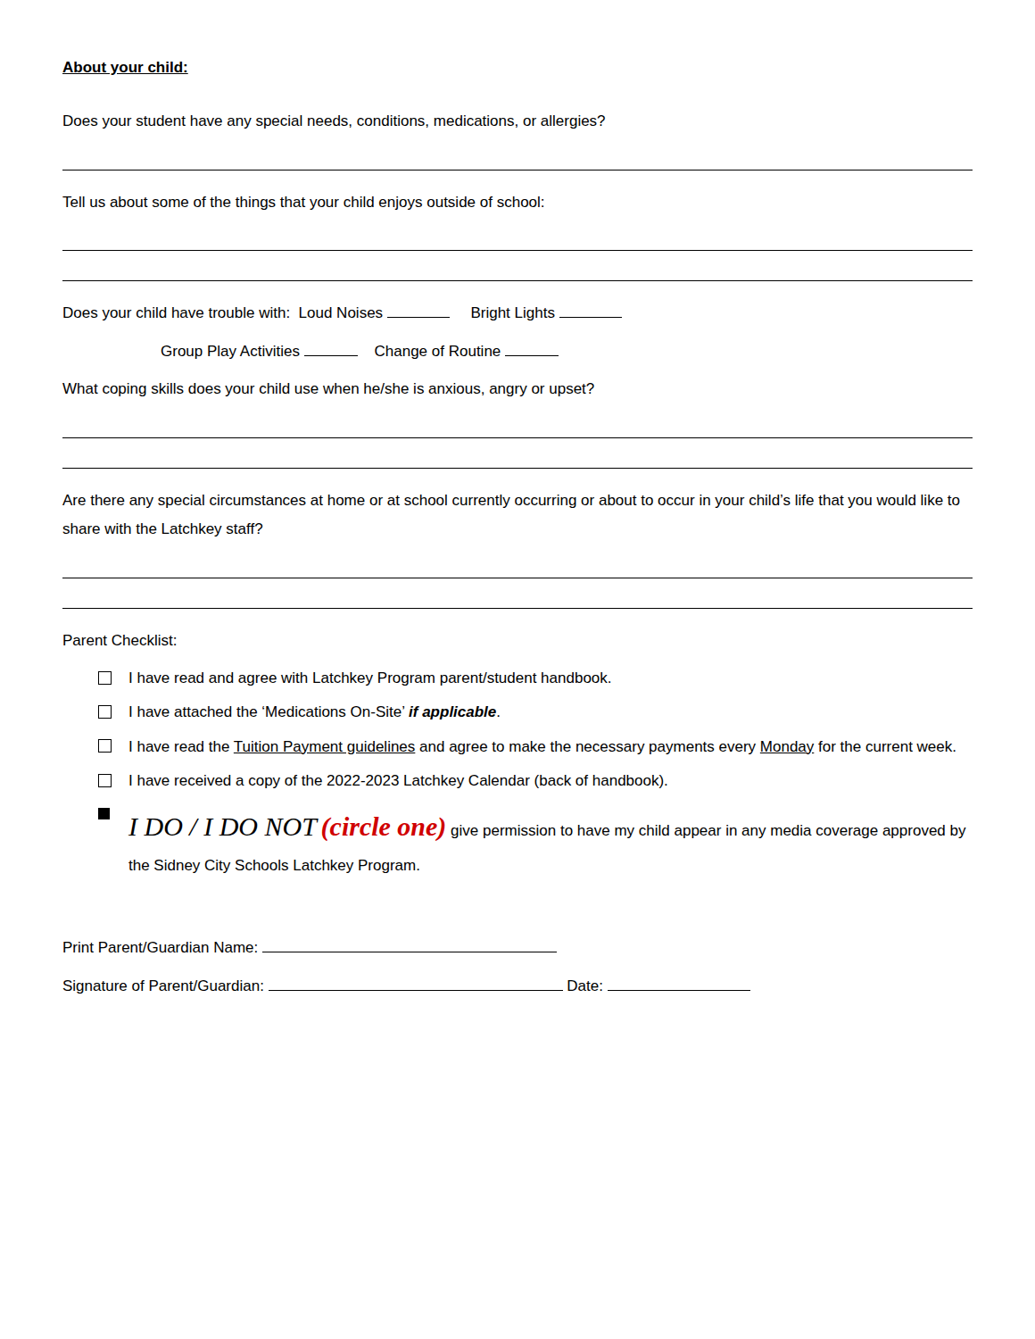About your child:
Does your student have any special needs, conditions, medications, or allergies?
Tell us about some of the things that your child enjoys outside of school:
Does your child have trouble with: Loud Noises Bright Lights
Group Play Activities Change of Routine
What coping skills does your child use when he/she is anxious, angry or upset?
Are there any special circumstances at home or at school currently occurring or about to occur in your child’s life that you would like to share with the Latchkey staff?
Parent Checklist:
I have read and agree with Latchkey Program parent/student handbook.
I have attached the ‘Medications On-Site’ if applicable.
I have read the Tuition Payment guidelines and agree to make the necessary payments every Monday for the current week.
I have received a copy of the 2022-2023 Latchkey Calendar (back of handbook).
I DO / I DO NOT (circle one) give permission to have my child appear in any media coverage approved by the Sidney City Schools Latchkey Program.
Print Parent/Guardian Name:
Signature of Parent/Guardian: Date: